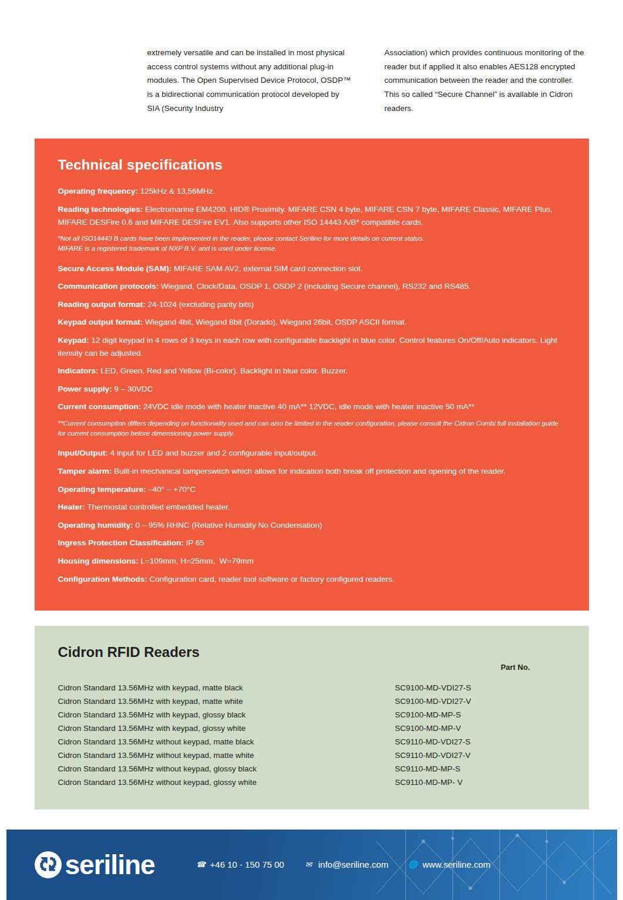extremely versatile and can be installed in most physical access control systems without any additional plug-in modules. The Open Supervised Device Protocol, OSDP™ is a bidirectional communication protocol developed by SIA (Security Industry
Association) which provides continuous monitoring of the reader but if applied it also enables AES128 encrypted communication between the reader and the controller. This so called “Secure Channel” is available in Cidron readers.
Technical specifications
Operating frequency: 125kHz & 13,56MHz.
Reading technologies: Electromarine EM4200. HID® Proximity. MIFARE CSN 4 byte, MIFARE CSN 7 byte, MIFARE Classic, MIFARE Plus, MIFARE DESFire 0.6 and MIFARE DESFire EV1. Also supports other ISO 14443 A/B* compatible cards.
*Not all ISO14443 B cards have been implemented in the reader, please contact Seriline for more details on current status.
MIFARE is a registered trademark of NXP B.V. and is used under license.
Secure Access Module (SAM): MIFARE SAM AV2, external SIM card connection slot.
Communication protocols: Wiegand, Clock/Data, OSDP 1, OSDP 2 (including Secure channel), RS232 and RS485.
Reading output format: 24-1024 (excluding parity bits)
Keypad output format: Wiegand 4bit, Wiegand 8bit (Dorado), Wiegand 26bit, OSDP ASCII format.
Keypad: 12 digit keypad in 4 rows of 3 keys in each row with configurable backlight in blue color. Control features On/Off/Auto indicators. Light itensity can be adjusted.
Indicators: LED, Green, Red and Yellow (Bi-color). Backlight in blue color. Buzzer.
Power supply: 9 – 30VDC
Current consumption: 24VDC idle mode with heater inactive 40 mA** 12VDC, idle mode with heater inactive 50 mA**
**Current consumption differs depending on functionality used and can also be limited in the reader configuration, please consult the Cidron Combi full installation guide for current consumption before dimensioning power supply.
Input/Output: 4 input for LED and buzzer and 2 configurable input/output.
Tamper alarm: Built-in mechanical tamperswitch which allows for indication both break off protection and opening of the reader.
Operating temperature: –40° – +70°C
Heater: Thermostat controlled embedded heater.
Operating humidity: 0 – 95% RHNC (Relative Humidity No Condensation)
Ingress Protection Classification: IP 65
Housing dimensions: L=109mm, H=25mm, W=79mm
Configuration Methods: Configuration card, reader tool software or factory configured readers.
Cidron RFID Readers
Part No.
| Cidron Standard 13.56MHz with keypad, matte black | SC9100-MD-VDI27-S |
| Cidron Standard 13.56MHz with keypad, matte white | SC9100-MD-VDI27-V |
| Cidron Standard 13.56MHz with keypad, glossy black | SC9100-MD-MP-S |
| Cidron Standard 13.56MHz with keypad, glossy white | SC9100-MD-MP-V |
| Cidron Standard 13.56MHz without keypad, matte black | SC9110-MD-VDI27-S |
| Cidron Standard 13.56MHz without keypad, matte white | SC9110-MD-VDI27-V |
| Cidron Standard 13.56MHz without keypad, glossy black | SC9110-MD-MP-S |
| Cidron Standard 13.56MHz without keypad, glossy white | SC9110-MD-MP- V |
🗘seriline
+46 10 - 150 75 00 info@seriline.com www.seriline.com